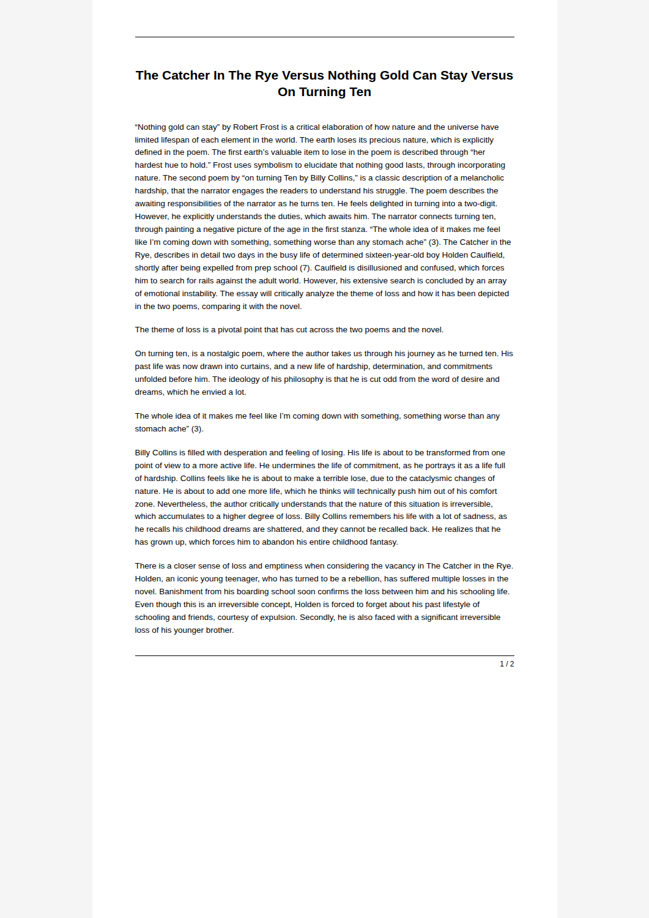The Catcher In The Rye Versus Nothing Gold Can Stay Versus On Turning Ten
“Nothing gold can stay” by Robert Frost is a critical elaboration of how nature and the universe have limited lifespan of each element in the world. The earth loses its precious nature, which is explicitly defined in the poem. The first earth’s valuable item to lose in the poem is described through “her hardest hue to hold.” Frost uses symbolism to elucidate that nothing good lasts, through incorporating nature. The second poem by “on turning Ten by Billy Collins,” is a classic description of a melancholic hardship, that the narrator engages the readers to understand his struggle. The poem describes the awaiting responsibilities of the narrator as he turns ten. He feels delighted in turning into a two-digit. However, he explicitly understands the duties, which awaits him. The narrator connects turning ten, through painting a negative picture of the age in the first stanza. “The whole idea of it makes me feel like I’m coming down with something, something worse than any stomach ache” (3). The Catcher in the Rye, describes in detail two days in the busy life of determined sixteen-year-old boy Holden Caulfield, shortly after being expelled from prep school (7). Caulfield is disillusioned and confused, which forces him to search for rails against the adult world. However, his extensive search is concluded by an array of emotional instability. The essay will critically analyze the theme of loss and how it has been depicted in the two poems, comparing it with the novel.
The theme of loss is a pivotal point that has cut across the two poems and the novel.
On turning ten, is a nostalgic poem, where the author takes us through his journey as he turned ten. His past life was now drawn into curtains, and a new life of hardship, determination, and commitments unfolded before him. The ideology of his philosophy is that he is cut odd from the word of desire and dreams, which he envied a lot.
The whole idea of it makes me feel like I’m coming down with something, something worse than any stomach ache” (3).
Billy Collins is filled with desperation and feeling of losing. His life is about to be transformed from one point of view to a more active life. He undermines the life of commitment, as he portrays it as a life full of hardship. Collins feels like he is about to make a terrible lose, due to the cataclysmic changes of nature. He is about to add one more life, which he thinks will technically push him out of his comfort zone. Nevertheless, the author critically understands that the nature of this situation is irreversible, which accumulates to a higher degree of loss. Billy Collins remembers his life with a lot of sadness, as he recalls his childhood dreams are shattered, and they cannot be recalled back. He realizes that he has grown up, which forces him to abandon his entire childhood fantasy.
There is a closer sense of loss and emptiness when considering the vacancy in The Catcher in the Rye. Holden, an iconic young teenager, who has turned to be a rebellion, has suffered multiple losses in the novel. Banishment from his boarding school soon confirms the loss between him and his schooling life. Even though this is an irreversible concept, Holden is forced to forget about his past lifestyle of schooling and friends, courtesy of expulsion. Secondly, he is also faced with a significant irreversible loss of his younger brother.
1 / 2